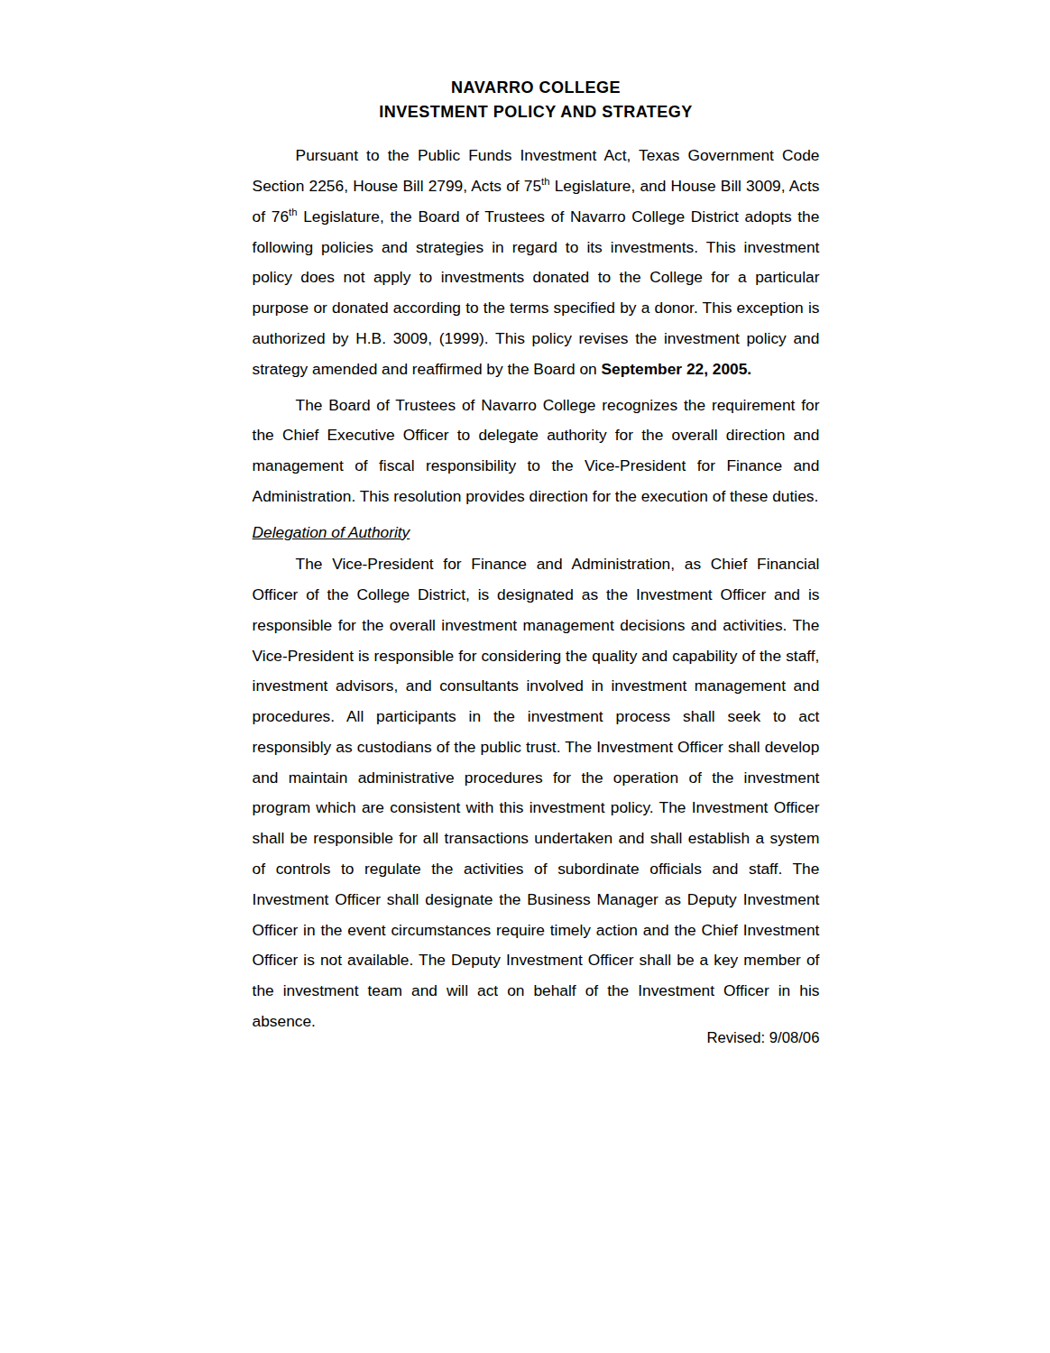NAVARRO COLLEGE
INVESTMENT POLICY AND STRATEGY
Pursuant to the Public Funds Investment Act, Texas Government Code Section 2256, House Bill 2799, Acts of 75th Legislature, and House Bill 3009, Acts of 76th Legislature, the Board of Trustees of Navarro College District adopts the following policies and strategies in regard to its investments. This investment policy does not apply to investments donated to the College for a particular purpose or donated according to the terms specified by a donor. This exception is authorized by H.B. 3009, (1999). This policy revises the investment policy and strategy amended and reaffirmed by the Board on September 22, 2005.
The Board of Trustees of Navarro College recognizes the requirement for the Chief Executive Officer to delegate authority for the overall direction and management of fiscal responsibility to the Vice-President for Finance and Administration. This resolution provides direction for the execution of these duties.
Delegation of Authority
The Vice-President for Finance and Administration, as Chief Financial Officer of the College District, is designated as the Investment Officer and is responsible for the overall investment management decisions and activities. The Vice-President is responsible for considering the quality and capability of the staff, investment advisors, and consultants involved in investment management and procedures. All participants in the investment process shall seek to act responsibly as custodians of the public trust. The Investment Officer shall develop and maintain administrative procedures for the operation of the investment program which are consistent with this investment policy. The Investment Officer shall be responsible for all transactions undertaken and shall establish a system of controls to regulate the activities of subordinate officials and staff. The Investment Officer shall designate the Business Manager as Deputy Investment Officer in the event circumstances require timely action and the Chief Investment Officer is not available. The Deputy Investment Officer shall be a key member of the investment team and will act on behalf of the Investment Officer in his absence.
Revised: 9/08/06